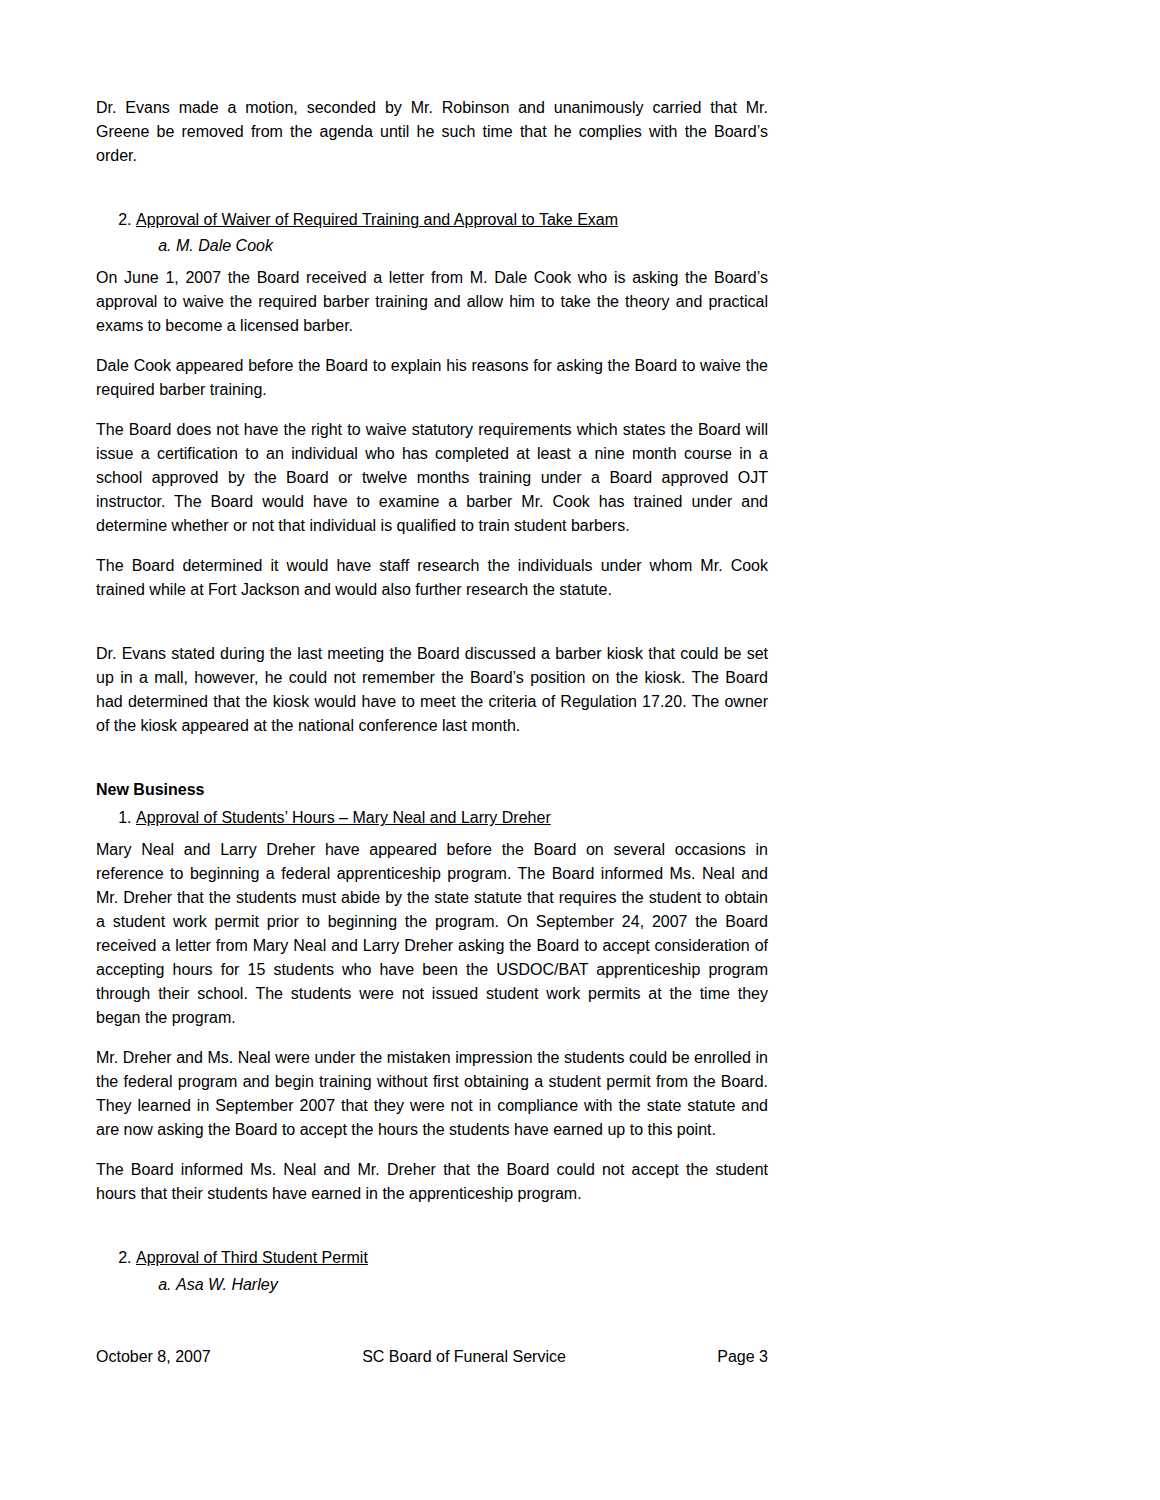Dr. Evans made a motion, seconded by Mr. Robinson and unanimously carried that Mr. Greene be removed from the agenda until he such time that he complies with the Board’s order.
Approval of Waiver of Required Training and Approval to Take Exam
M. Dale Cook
On June 1, 2007 the Board received a letter from M. Dale Cook who is asking the Board’s approval to waive the required barber training and allow him to take the theory and practical exams to become a licensed barber.
Dale Cook appeared before the Board to explain his reasons for asking the Board to waive the required barber training.
The Board does not have the right to waive statutory requirements which states the Board will issue a certification to an individual who has completed at least a nine month course in a school approved by the Board or twelve months training under a Board approved OJT instructor. The Board would have to examine a barber Mr. Cook has trained under and determine whether or not that individual is qualified to train student barbers.
The Board determined it would have staff research the individuals under whom Mr. Cook trained while at Fort Jackson and would also further research the statute.
Dr. Evans stated during the last meeting the Board discussed a barber kiosk that could be set up in a mall, however, he could not remember the Board’s position on the kiosk. The Board had determined that the kiosk would have to meet the criteria of Regulation 17.20. The owner of the kiosk appeared at the national conference last month.
New Business
Approval of Students’ Hours – Mary Neal and Larry Dreher
Mary Neal and Larry Dreher have appeared before the Board on several occasions in reference to beginning a federal apprenticeship program. The Board informed Ms. Neal and Mr. Dreher that the students must abide by the state statute that requires the student to obtain a student work permit prior to beginning the program. On September 24, 2007 the Board received a letter from Mary Neal and Larry Dreher asking the Board to accept consideration of accepting hours for 15 students who have been the USDOC/BAT apprenticeship program through their school. The students were not issued student work permits at the time they began the program.
Mr. Dreher and Ms. Neal were under the mistaken impression the students could be enrolled in the federal program and begin training without first obtaining a student permit from the Board. They learned in September 2007 that they were not in compliance with the state statute and are now asking the Board to accept the hours the students have earned up to this point.
The Board informed Ms. Neal and Mr. Dreher that the Board could not accept the student hours that their students have earned in the apprenticeship program.
Approval of Third Student Permit
Asa W. Harley
October 8, 2007 SC Board of Funeral Service Page 3